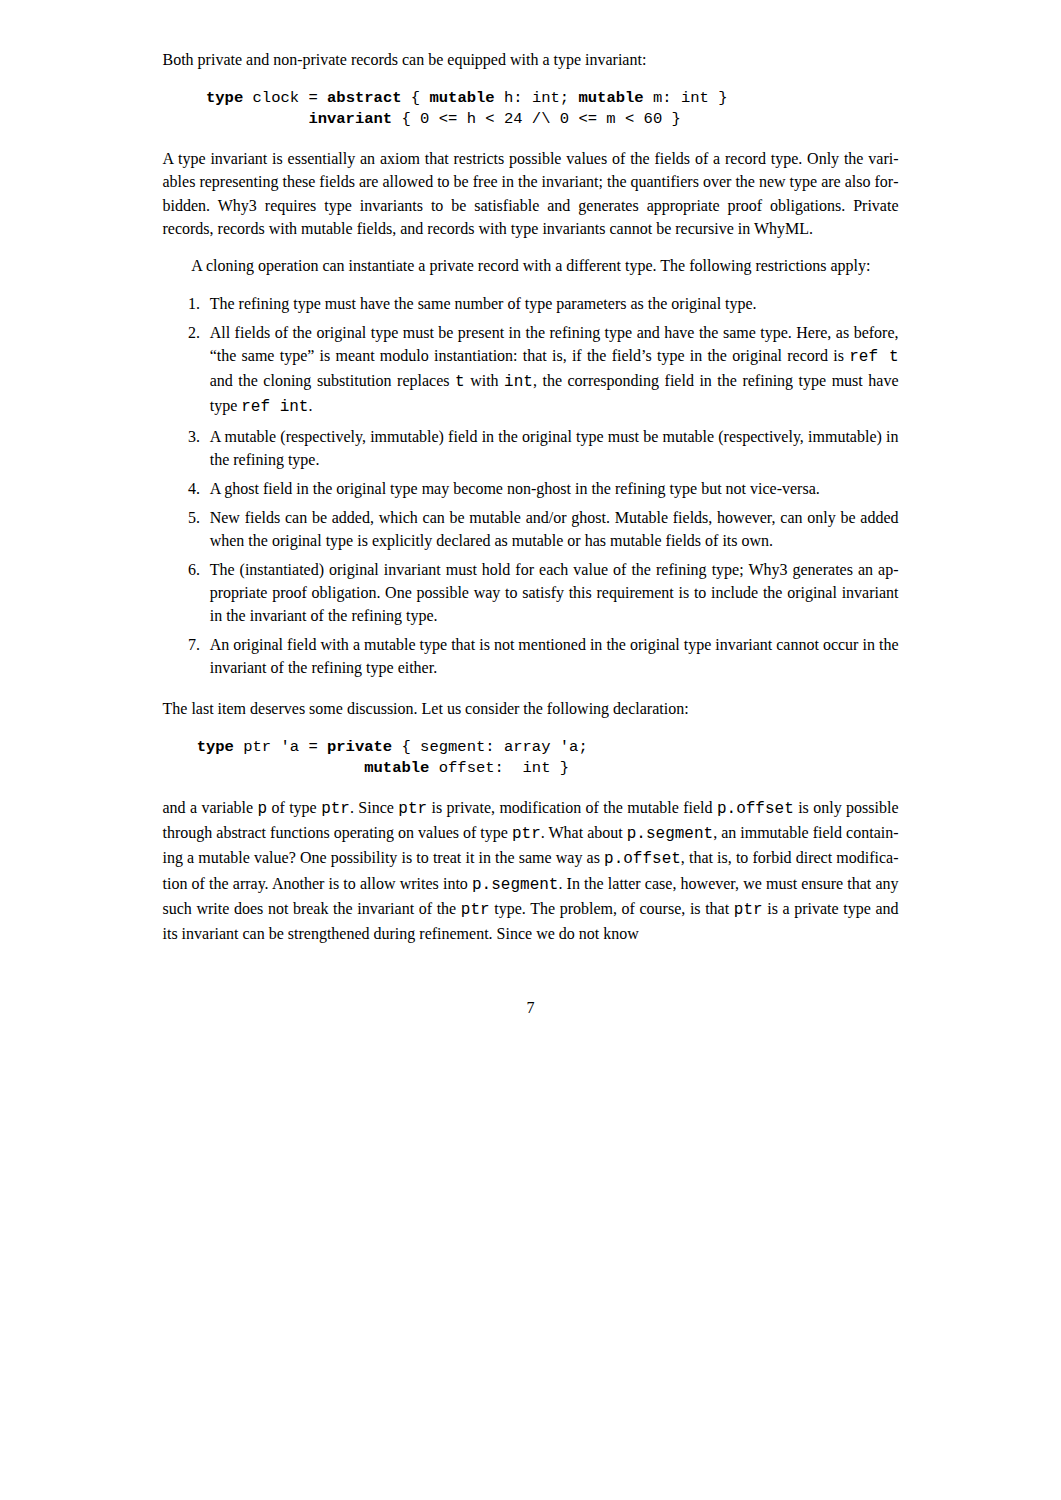Both private and non-private records can be equipped with a type invariant:
  type clock = abstract { mutable h: int; mutable m: int }
             invariant { 0 <= h < 24 /\ 0 <= m < 60 }
A type invariant is essentially an axiom that restricts possible values of the fields of a record type. Only the variables representing these fields are allowed to be free in the invariant; the quantifiers over the new type are also forbidden. Why3 requires type invariants to be satisfiable and generates appropriate proof obligations. Private records, records with mutable fields, and records with type invariants cannot be recursive in WhyML.
A cloning operation can instantiate a private record with a different type. The following restrictions apply:
The refining type must have the same number of type parameters as the original type.
All fields of the original type must be present in the refining type and have the same type. Here, as before, “the same type” is meant modulo instantiation: that is, if the field’s type in the original record is ref t and the cloning substitution replaces t with int, the corresponding field in the refining type must have type ref int.
A mutable (respectively, immutable) field in the original type must be mutable (respectively, immutable) in the refining type.
A ghost field in the original type may become non-ghost in the refining type but not vice-versa.
New fields can be added, which can be mutable and/or ghost. Mutable fields, however, can only be added when the original type is explicitly declared as mutable or has mutable fields of its own.
The (instantiated) original invariant must hold for each value of the refining type; Why3 generates an appropriate proof obligation. One possible way to satisfy this requirement is to include the original invariant in the invariant of the refining type.
An original field with a mutable type that is not mentioned in the original type invariant cannot occur in the invariant of the refining type either.
The last item deserves some discussion. Let us consider the following declaration:
 type ptr 'a = private { segment: array 'a;
                   mutable offset:  int }
and a variable p of type ptr. Since ptr is private, modification of the mutable field p.offset is only possible through abstract functions operating on values of type ptr. What about p.segment, an immutable field containing a mutable value? One possibility is to treat it in the same way as p.offset, that is, to forbid direct modification of the array. Another is to allow writes into p.segment. In the latter case, however, we must ensure that any such write does not break the invariant of the ptr type. The problem, of course, is that ptr is a private type and its invariant can be strengthened during refinement. Since we do not know
7